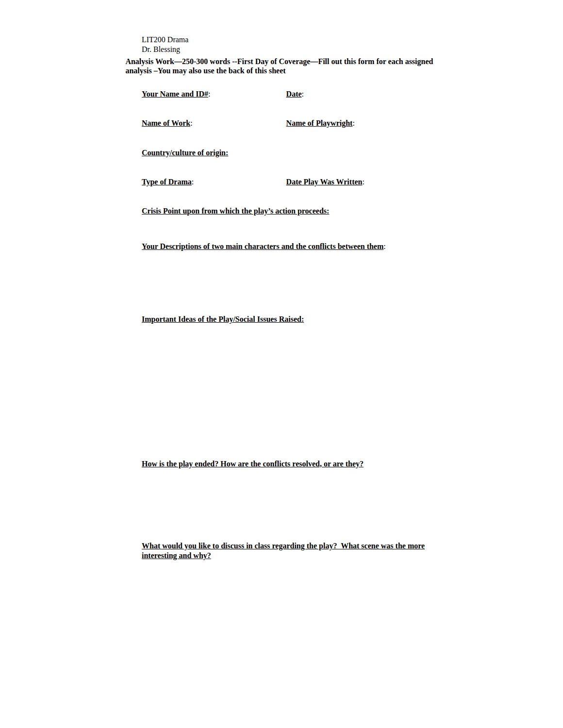LIT200 Drama
Dr. Blessing
Analysis Work—250-300 words --First Day of Coverage—Fill out this form for each assigned analysis –You may also use the back of this sheet
Your Name and ID#: Date:
Name of Work: Name of Playwright:
Country/culture of origin:
Type of Drama: Date Play Was Written:
Crisis Point upon from which the play’s action proceeds:
Your Descriptions of two main characters and the conflicts between them:
Important Ideas of the Play/Social Issues Raised:
How is the play ended? How are the conflicts resolved, or are they?
What would you like to discuss in class regarding the play? What scene was the more interesting and why?